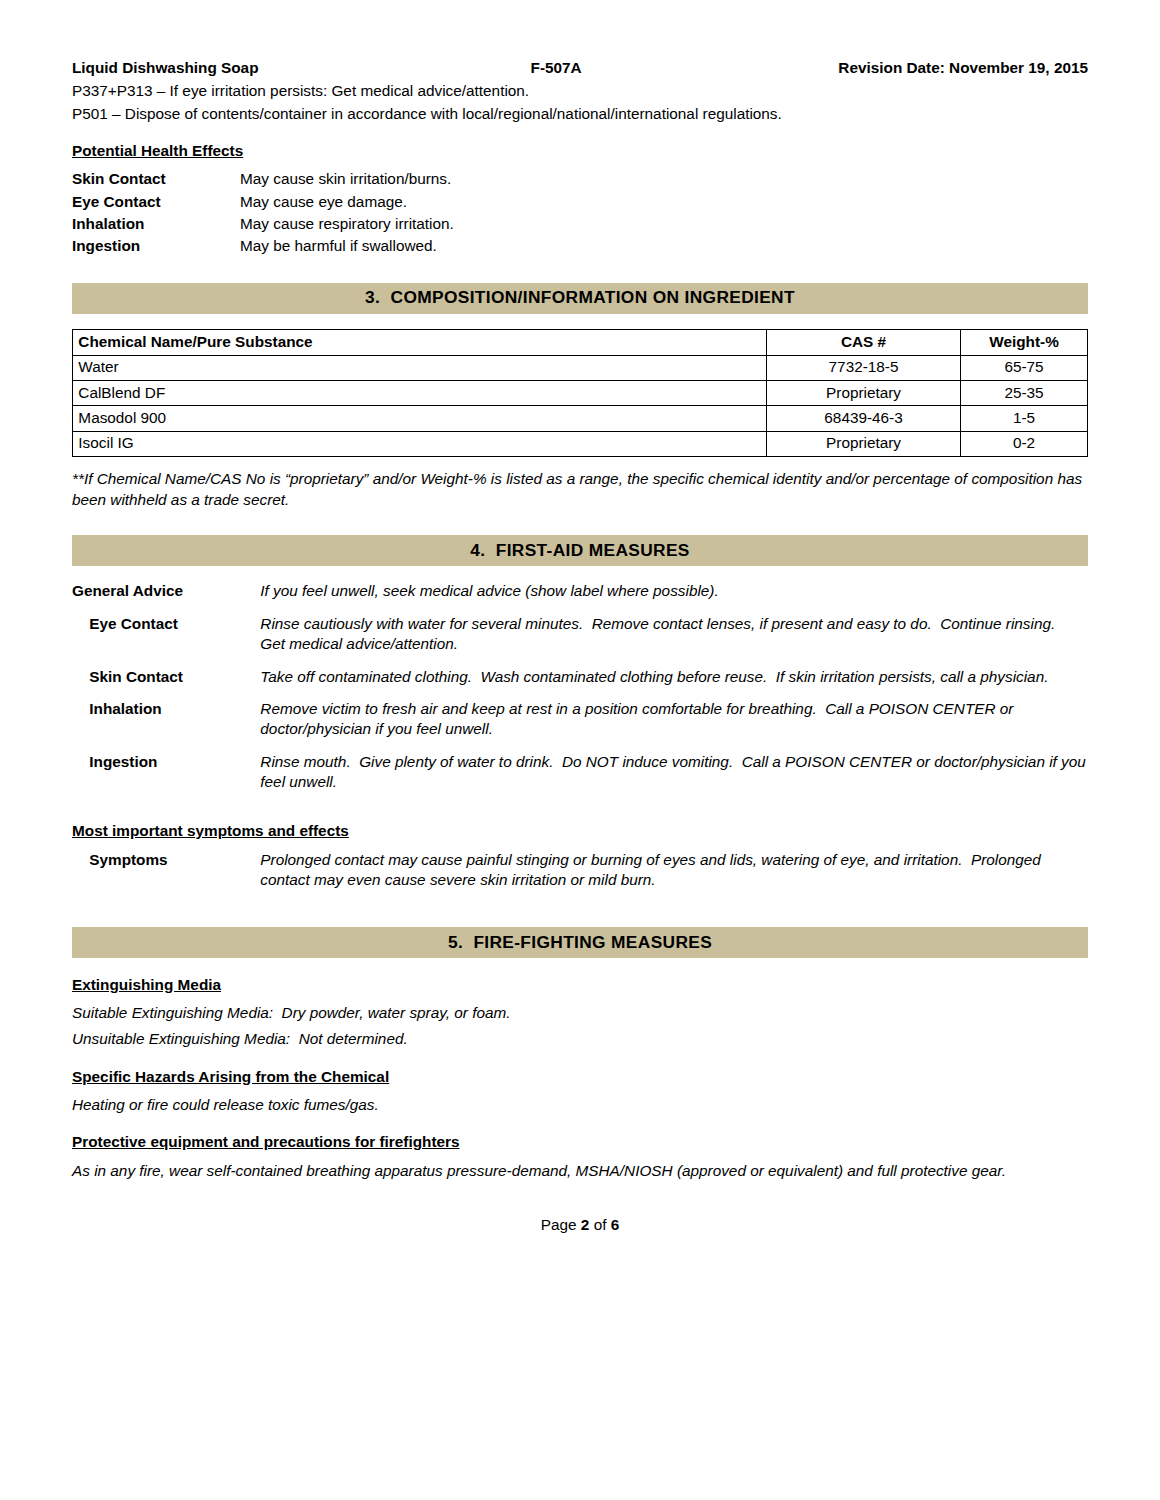Liquid Dishwashing Soap F-507A Revision Date: November 19, 2015
P337+P313 – If eye irritation persists: Get medical advice/attention.
P501 – Dispose of contents/container in accordance with local/regional/national/international regulations.
Potential Health Effects
| Skin Contact | May cause skin irritation/burns. |
| Eye Contact | May cause eye damage. |
| Inhalation | May cause respiratory irritation. |
| Ingestion | May be harmful if swallowed. |
3. COMPOSITION/INFORMATION ON INGREDIENT
| Chemical Name/Pure Substance | CAS # | Weight-% |
| --- | --- | --- |
| Water | 7732-18-5 | 65-75 |
| CalBlend DF | Proprietary | 25-35 |
| Masodol 900 | 68439-46-3 | 1-5 |
| Isocil IG | Proprietary | 0-2 |
**If Chemical Name/CAS No is “proprietary” and/or Weight-% is listed as a range, the specific chemical identity and/or percentage of composition has been withheld as a trade secret.
4. FIRST-AID MEASURES
| General Advice | If you feel unwell, seek medical advice (show label where possible). |
| Eye Contact | Rinse cautiously with water for several minutes. Remove contact lenses, if present and easy to do. Continue rinsing. Get medical advice/attention. |
| Skin Contact | Take off contaminated clothing. Wash contaminated clothing before reuse. If skin irritation persists, call a physician. |
| Inhalation | Remove victim to fresh air and keep at rest in a position comfortable for breathing. Call a POISON CENTER or doctor/physician if you feel unwell. |
| Ingestion | Rinse mouth. Give plenty of water to drink. Do NOT induce vomiting. Call a POISON CENTER or doctor/physician if you feel unwell. |
Most important symptoms and effects
| Symptoms | Prolonged contact may cause painful stinging or burning of eyes and lids, watering of eye, and irritation. Prolonged contact may even cause severe skin irritation or mild burn. |
5. FIRE-FIGHTING MEASURES
Extinguishing Media
Suitable Extinguishing Media: Dry powder, water spray, or foam.
Unsuitable Extinguishing Media: Not determined.
Specific Hazards Arising from the Chemical
Heating or fire could release toxic fumes/gas.
Protective equipment and precautions for firefighters
As in any fire, wear self-contained breathing apparatus pressure-demand, MSHA/NIOSH (approved or equivalent) and full protective gear.
Page 2 of 6